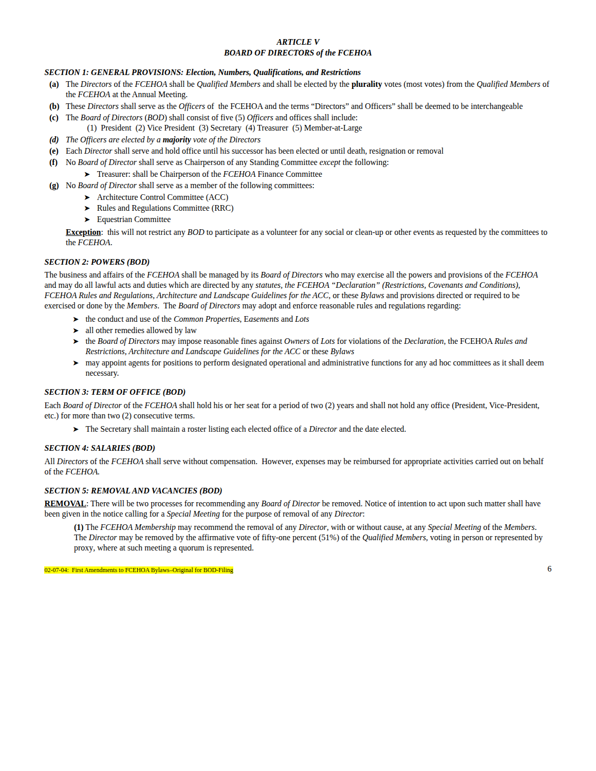ARTICLE V
BOARD OF DIRECTORS of the FCEHOA
SECTION 1: GENERAL PROVISIONS: Election, Numbers, Qualifications, and Restrictions
(a) The Directors of the FCEHOA shall be Qualified Members and shall be elected by the plurality votes (most votes) from the Qualified Members of the FCEHOA at the Annual Meeting.
(b) These Directors shall serve as the Officers of the FCEHOA and the terms “Directors” and Officers” shall be deemed to be interchangeable
(c) The Board of Directors (BOD) shall consist of five (5) Officers and offices shall include:
(1) President (2) Vice President (3) Secretary (4) Treasurer (5) Member-at-Large
(d) The Officers are elected by a majority vote of the Directors
(e) Each Director shall serve and hold office until his successor has been elected or until death, resignation or removal
(f) No Board of Director shall serve as Chairperson of any Standing Committee except the following:
Treasurer: shall be Chairperson of the FCEHOA Finance Committee
(g) No Board of Director shall serve as a member of the following committees:
Architecture Control Committee (ACC)
Rules and Regulations Committee (RRC)
Equestrian Committee
Exception: this will not restrict any BOD to participate as a volunteer for any social or clean-up or other events as requested by the committees to the FCEHOA.
SECTION 2: POWERS (BOD)
The business and affairs of the FCEHOA shall be managed by its Board of Directors who may exercise all the powers and provisions of the FCEHOA and may do all lawful acts and duties which are directed by any statutes, the FCEHOA “Declaration” (Restrictions, Covenants and Conditions), FCEHOA Rules and Regulations, Architecture and Landscape Guidelines for the ACC, or these Bylaws and provisions directed or required to be exercised or done by the Members. The Board of Directors may adopt and enforce reasonable rules and regulations regarding:
the conduct and use of the Common Properties, Easements and Lots
all other remedies allowed by law
the Board of Directors may impose reasonable fines against Owners of Lots for violations of the Declaration, the FCEHOA Rules and Restrictions, Architecture and Landscape Guidelines for the ACC or these Bylaws
may appoint agents for positions to perform designated operational and administrative functions for any ad hoc committees as it shall deem necessary.
SECTION 3: TERM OF OFFICE (BOD)
Each Board of Director of the FCEHOA shall hold his or her seat for a period of two (2) years and shall not hold any office (President, Vice-President, etc.) for more than two (2) consecutive terms.
The Secretary shall maintain a roster listing each elected office of a Director and the date elected.
SECTION 4: SALARIES (BOD)
All Directors of the FCEHOA shall serve without compensation. However, expenses may be reimbursed for appropriate activities carried out on behalf of the FCEHOA.
SECTION 5: REMOVAL AND VACANCIES (BOD)
REMOVAL: There will be two processes for recommending any Board of Director be removed. Notice of intention to act upon such matter shall have been given in the notice calling for a Special Meeting for the purpose of removal of any Director:
(1) The FCEHOA Membership may recommend the removal of any Director, with or without cause, at any Special Meeting of the Members. The Director may be removed by the affirmative vote of fifty-one percent (51%) of the Qualified Members, voting in person or represented by proxy, where at such meeting a quorum is represented.
02-07-04: First Amendments to FCEHOA Bylaws–Original for BOD-Filing 6